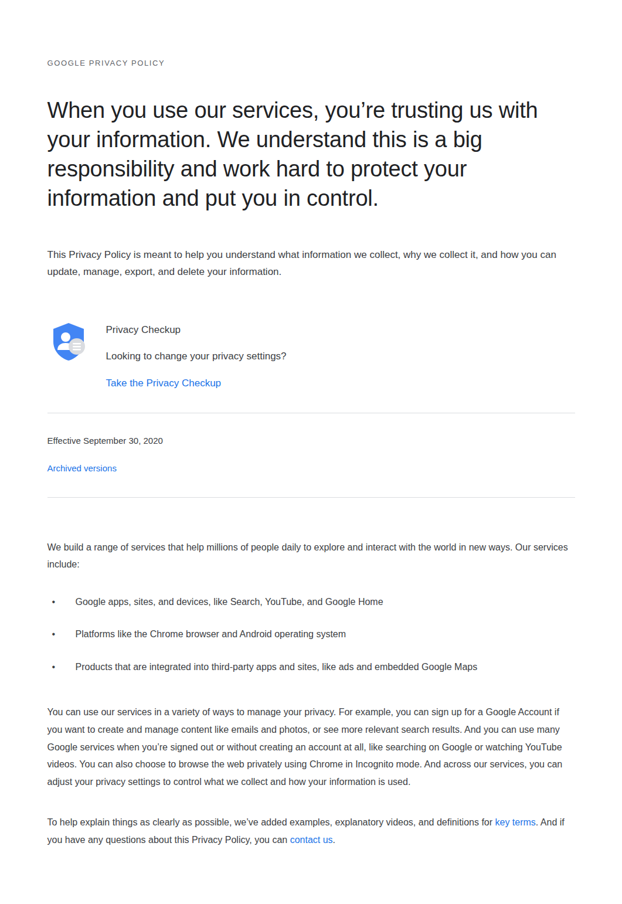Google Privacy Policy
When you use our services, you’re trusting us with your information. We understand this is a big responsibility and work hard to protect your information and put you in control.
This Privacy Policy is meant to help you understand what information we collect, why we collect it, and how you can update, manage, export, and delete your information.
Privacy Checkup
Looking to change your privacy settings?
Take the Privacy Checkup
Effective September 30, 2020
Archived versions
We build a range of services that help millions of people daily to explore and interact with the world in new ways. Our services include:
Google apps, sites, and devices, like Search, YouTube, and Google Home
Platforms like the Chrome browser and Android operating system
Products that are integrated into third-party apps and sites, like ads and embedded Google Maps
You can use our services in a variety of ways to manage your privacy. For example, you can sign up for a Google Account if you want to create and manage content like emails and photos, or see more relevant search results. And you can use many Google services when you’re signed out or without creating an account at all, like searching on Google or watching YouTube videos. You can also choose to browse the web privately using Chrome in Incognito mode. And across our services, you can adjust your privacy settings to control what we collect and how your information is used.
To help explain things as clearly as possible, we’ve added examples, explanatory videos, and definitions for key terms. And if you have any questions about this Privacy Policy, you can contact us.